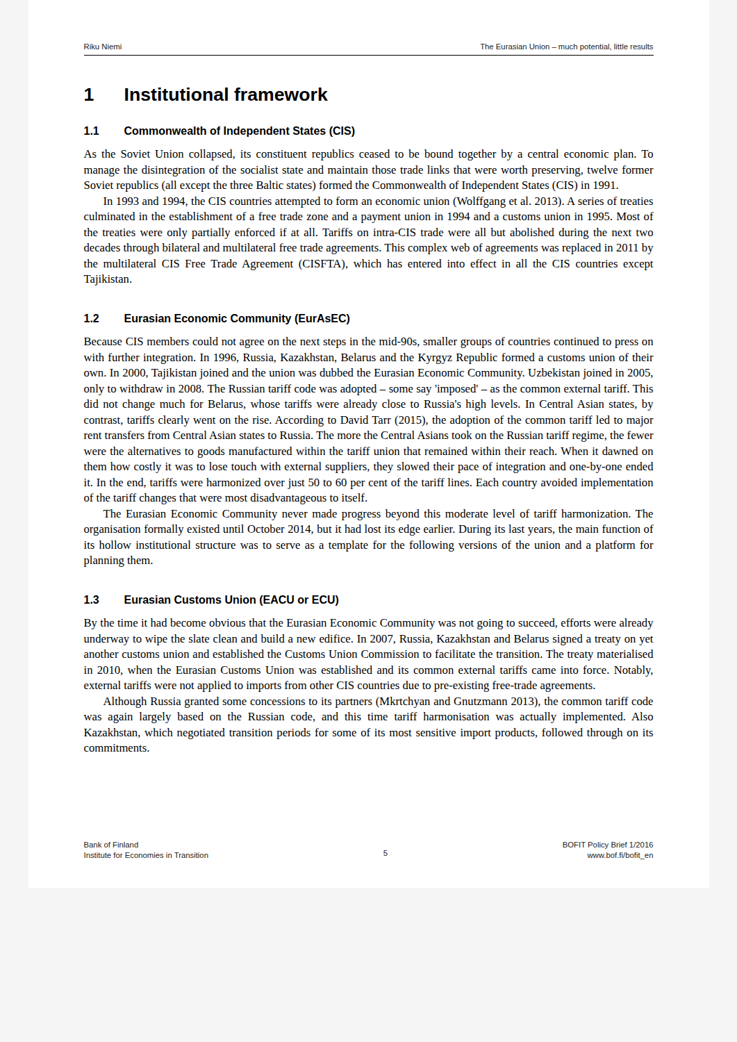Riku Niemi
The Eurasian Union – much potential, little results
1 Institutional framework
1.1 Commonwealth of Independent States (CIS)
As the Soviet Union collapsed, its constituent republics ceased to be bound together by a central economic plan. To manage the disintegration of the socialist state and maintain those trade links that were worth preserving, twelve former Soviet republics (all except the three Baltic states) formed the Commonwealth of Independent States (CIS) in 1991.
In 1993 and 1994, the CIS countries attempted to form an economic union (Wolffgang et al. 2013). A series of treaties culminated in the establishment of a free trade zone and a payment union in 1994 and a customs union in 1995. Most of the treaties were only partially enforced if at all. Tariffs on intra-CIS trade were all but abolished during the next two decades through bilateral and multilateral free trade agreements. This complex web of agreements was replaced in 2011 by the multilateral CIS Free Trade Agreement (CISFTA), which has entered into effect in all the CIS countries except Tajikistan.
1.2 Eurasian Economic Community (EurAsEC)
Because CIS members could not agree on the next steps in the mid-90s, smaller groups of countries continued to press on with further integration. In 1996, Russia, Kazakhstan, Belarus and the Kyrgyz Republic formed a customs union of their own. In 2000, Tajikistan joined and the union was dubbed the Eurasian Economic Community. Uzbekistan joined in 2005, only to withdraw in 2008. The Russian tariff code was adopted – some say 'imposed' – as the common external tariff. This did not change much for Belarus, whose tariffs were already close to Russia's high levels. In Central Asian states, by contrast, tariffs clearly went on the rise. According to David Tarr (2015), the adoption of the common tariff led to major rent transfers from Central Asian states to Russia. The more the Central Asians took on the Russian tariff regime, the fewer were the alternatives to goods manufactured within the tariff union that remained within their reach. When it dawned on them how costly it was to lose touch with external suppliers, they slowed their pace of integration and one-by-one ended it. In the end, tariffs were harmonized over just 50 to 60 per cent of the tariff lines. Each country avoided implementation of the tariff changes that were most disadvantageous to itself.
The Eurasian Economic Community never made progress beyond this moderate level of tariff harmonization. The organisation formally existed until October 2014, but it had lost its edge earlier. During its last years, the main function of its hollow institutional structure was to serve as a template for the following versions of the union and a platform for planning them.
1.3 Eurasian Customs Union (EACU or ECU)
By the time it had become obvious that the Eurasian Economic Community was not going to succeed, efforts were already underway to wipe the slate clean and build a new edifice. In 2007, Russia, Kazakhstan and Belarus signed a treaty on yet another customs union and established the Customs Union Commission to facilitate the transition. The treaty materialised in 2010, when the Eurasian Customs Union was established and its common external tariffs came into force. Notably, external tariffs were not applied to imports from other CIS countries due to pre-existing free-trade agreements.
Although Russia granted some concessions to its partners (Mkrtchyan and Gnutzmann 2013), the common tariff code was again largely based on the Russian code, and this time tariff harmonisation was actually implemented. Also Kazakhstan, which negotiated transition periods for some of its most sensitive import products, followed through on its commitments.
Bank of Finland
Institute for Economies in Transition
5
BOFIT Policy Brief 1/2016
www.bof.fi/bofit_en